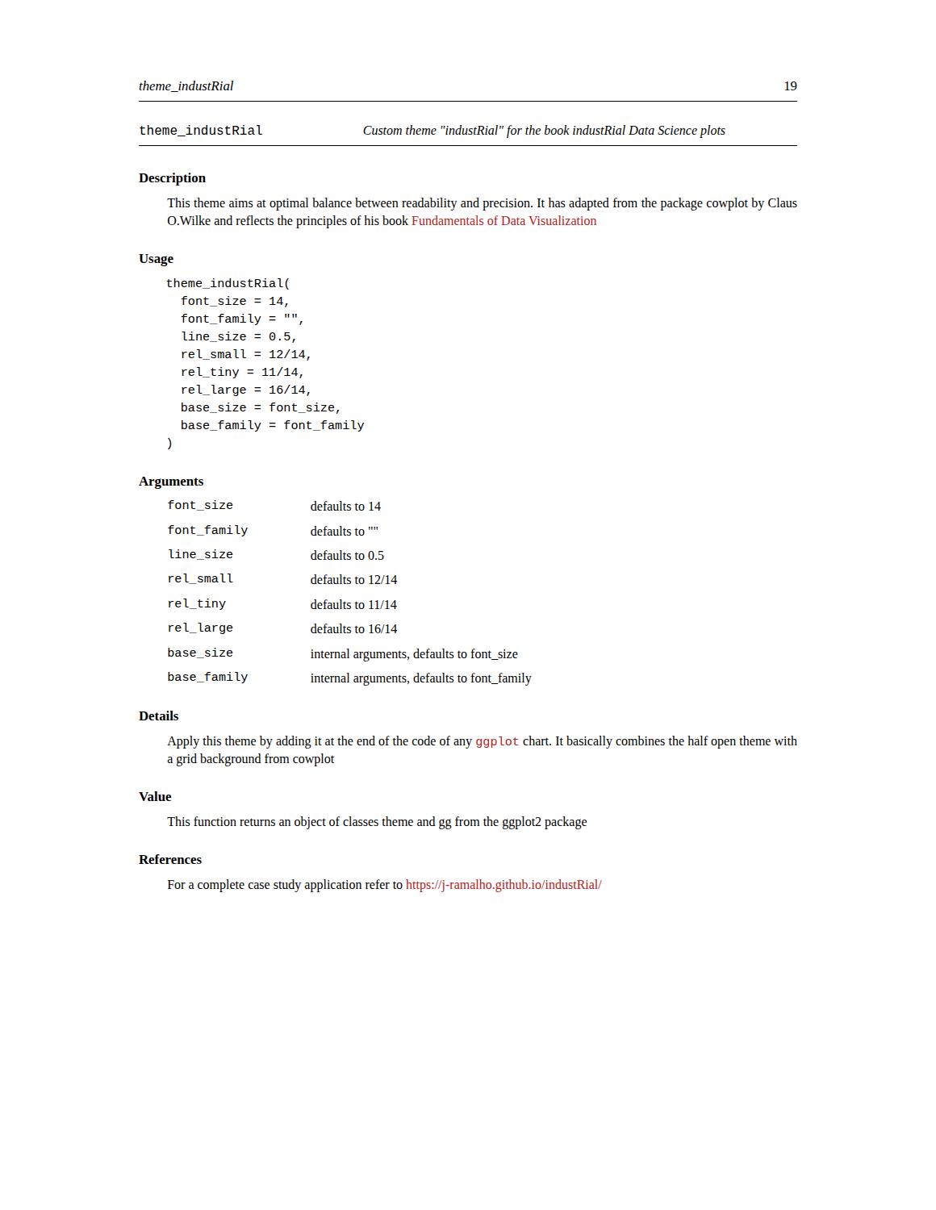theme_industRial 19
theme_industRial Custom theme "industRial" for the book industRial Data Science plots
Description
This theme aims at optimal balance between readability and precision. It has adapted from the package cowplot by Claus O.Wilke and reflects the principles of his book Fundamentals of Data Visualization
Usage
theme_industRial(
  font_size = 14,
  font_family = "",
  line_size = 0.5,
  rel_small = 12/14,
  rel_tiny = 11/14,
  rel_large = 16/14,
  base_size = font_size,
  base_family = font_family
)
Arguments
font_size
defaults to 14
font_family
defaults to ""
line_size
defaults to 0.5
rel_small
defaults to 12/14
rel_tiny
defaults to 11/14
rel_large
defaults to 16/14
base_size
internal arguments, defaults to font_size
base_family
internal arguments, defaults to font_family
Details
Apply this theme by adding it at the end of the code of any ggplot chart. It basically combines the half open theme with a grid background from cowplot
Value
This function returns an object of classes theme and gg from the ggplot2 package
References
For a complete case study application refer to https://j-ramalho.github.io/industRial/